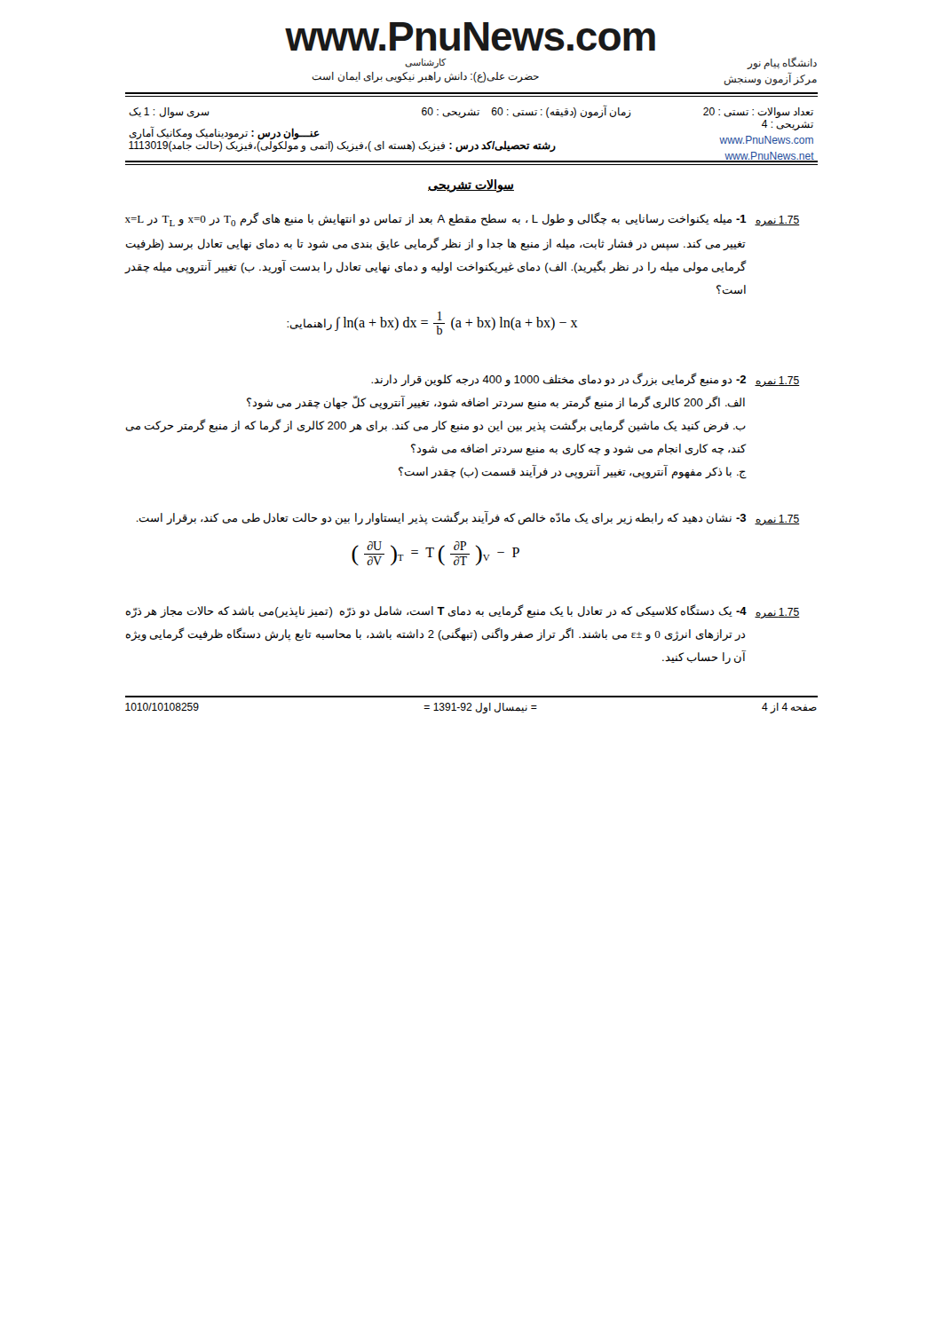www. PnuNews. com
دانشگاه پیام نور
مرکز آزمون وسنجش
کارشناسی
حضرت علی(ع): دانش راهبر نیکویی برای ایمان است
| تعداد سوالات : تستی : 20 تشریحی : 4 | زمان آزمون (دقیقه) : تستی : 60 تشریحی : 60 | سری سوال : 1 یک |
| www.PnuNews.com | |
| www.PnuNews.net |
| عنـــوان درس : ترمودینامیک ومکانیک آماری رشته تحصیلی/کد درس : فیزیک (هسته ای )،فیزیک (اتمی و مولکولی)،فیزیک (حالت جامد)1113019 |
سوالات تشریحی
1.75 نمره
1- میله یکنواخت رسانایی به چگالی و طول L ، به سطح مقطع A بعد از تماس دو انتهایش با منبع های گرم T0 در x=0 و TL در x=L تغییر می کند. سپس در فشار ثابت، میله از منبع ها جدا و از نظر گرمایی عایق بندی می شود تا به دمای نهایی تعادل برسد (ظرفیت گرمایی مولی میله را در نظر بگیرید). الف) دمای غیریکنواخت اولیه و دمای نهایی تعادل را بدست آورید. ب) تغییر آنتروپی میله چقدر است؟
∫ ln(a + bx) dx = 1 b (a + bx) ln(a + bx) − x راهنمایی:
1.75 نمره
2- دو منبع گرمایی بزرگ در دو دمای مختلف 1000 و 400 درجه کلوین قرار دارند.
الف. اگر 200 کالری گرما از منبع گرمتر به منبع سردتر اضافه شود، تغییر آنتروپی کلّ جهان چقدر می شود؟
ب. فرض کنید یک ماشین گرمایی برگشت پذیر بین این دو منبع کار می کند. برای هر 200 کالری از گرما که از منبع گرمتر حرکت می کند، چه کاری انجام می شود و چه کاری به منبع سردتر اضافه می شود؟
ج. با ذکر مفهوم آنتروپی، تغییر آنتروپی در فرآیند قسمت (ب) چقدر است؟
1.75 نمره
3- نشان دهید که رابطه زیر برای یک مادّه خالص که فرآیند برگشت پذیر ایستاوار را بین دو حالت تعادل طی می کند، برقرار است.
( ∂U∂V ) T = T ( ∂P∂T ) V − P
1.75 نمره
4- یک دستگاه کلاسیکی که در تعادل با یک منبع گرمایی به دمای T است، شامل دو ذرّه (تمیز ناپذیر)می باشد که حالات مجاز هر ذرّه در ترازهای انرژی 0 و ±ε می باشند. اگر تراز صفر واگنی (تبهگنی) 2 داشته باشد، با محاسبه تابع پارش دستگاه ظرفیت گرمایی ویژه آن را حساب کنید.
صفحه 4 از 4
= نیمسال اول 92-1391 =
1010/10108259